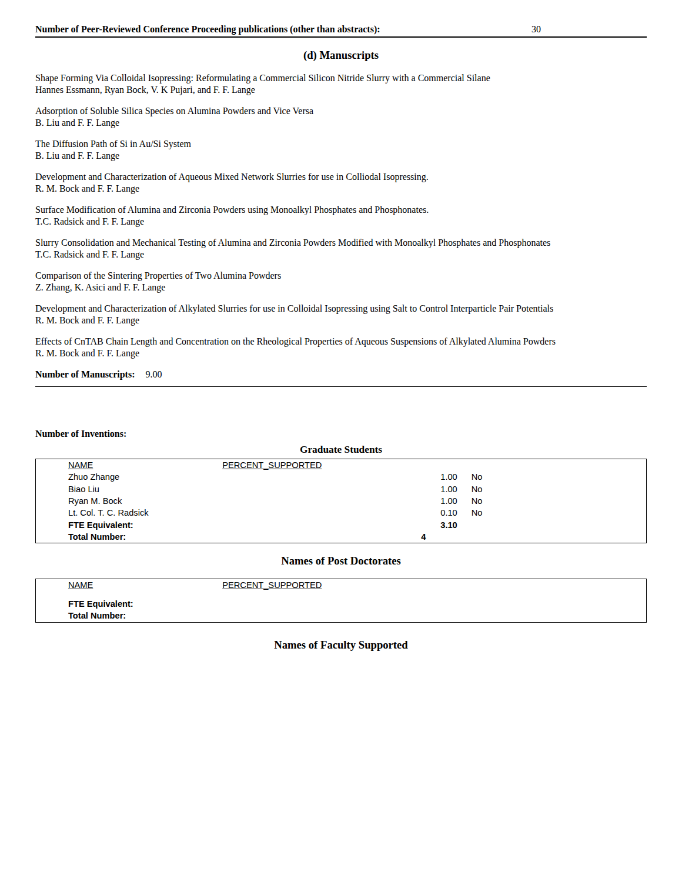Number of Peer-Reviewed Conference Proceeding publications (other than abstracts): 30
(d) Manuscripts
Shape Forming Via Colloidal Isopressing: Reformulating a Commercial Silicon Nitride Slurry with a Commercial Silane Hannes Essmann, Ryan Bock, V. K Pujari, and F. F. Lange
Adsorption of Soluble Silica Species on Alumina Powders and Vice Versa B. Liu and F. F. Lange
The Diffusion Path of Si in Au/Si System B. Liu and F. F. Lange
Development and Characterization of Aqueous Mixed Network Slurries for use in Colliodal Isopressing. R. M. Bock and F. F. Lange
Surface Modification of Alumina and Zirconia Powders using Monoalkyl Phosphates and Phosphonates. T.C. Radsick and F. F. Lange
Slurry Consolidation and Mechanical Testing of Alumina and Zirconia Powders Modified with Monoalkyl Phosphates and Phosphonates T.C. Radsick and F. F. Lange
Comparison of the Sintering Properties of Two Alumina Powders Z. Zhang, K. Asici and F. F. Lange
Development and Characterization of Alkylated Slurries for use in Colloidal Isopressing using Salt to Control Interparticle Pair Potentials R. M. Bock and F. F. Lange
Effects of CnTAB Chain Length and Concentration on the Rheological Properties of Aqueous Suspensions of Alkylated Alumina Powders R. M. Bock and F. F. Lange
Number of Manuscripts:9.00
Number of Inventions:
Graduate Students
| NAME | PERCENT_SUPPORTED | | |
| Zhuo Zhange | | 1.00 | No |
| Biao Liu | | 1.00 | No |
| Ryan M. Bock | | 1.00 | No |
| Lt. Col. T. C. Radsick | | 0.10 | No |
| FTE Equivalent: | | 3.10 | |
| Total Number: | | 4 | |
Names of Post Doctorates
| NAME | PERCENT_SUPPORTED | | |
| FTE Equivalent: | | | |
| Total Number: | | | |
Names of Faculty Supported